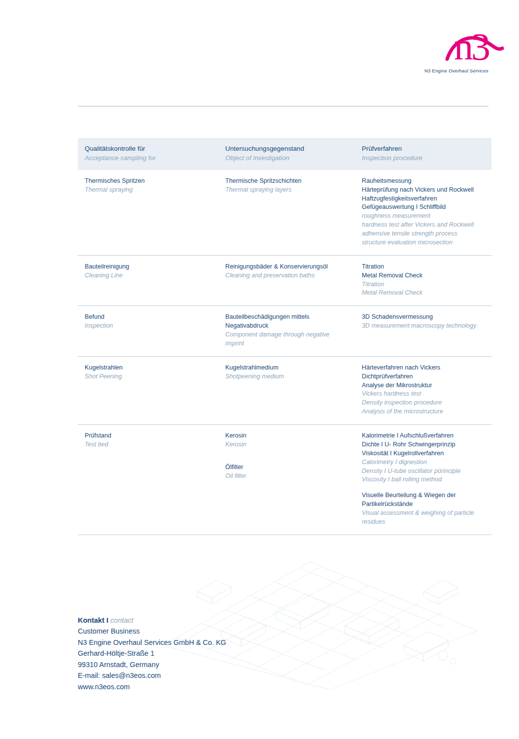n3
N3 Engine Overhaul Services
| Qualitätskontrolle für Acceptance sampling for | Untersuchungsgegenstand Object of investigation | Prüfverfahren Inspection procedure |
| --- | --- | --- |
| Thermisches Spritzen Thermal spraying | Thermische Spritzschichten Thermal spraying layers | Rauheitsmessung Härteprüfung nach Vickers und Rockwell Haftzugfestigkeitsverfahren Gefügeauswertung I Schliffbild roughness measurement hardness test after Vickers and Rockwell adhensive tensile strength process structure evaluation microsection |
| Bauteilreinigung Cleaning Line | Reinigungsbäder & Konservierungsöl Cleaning and preservation baths | Titration Metal Removal Check Titration Metal Removal Check |
| Befund Inspection | Bauteilbeschädigungen mittels Negativabdruck Component damage through negative imprint | 3D Schadensvermessung 3D measurement macroscopy technology |
| Kugelstrahlen Shot Peening | Kugelstrahlmedium Shotpeening medium | Härteverfahren nach Vickers Dichtprüfverfahren Analyse der Mikrostruktur Vickers hardness test Density inspection procedure Analysis of the microstructure |
| Prüfstand Test bed | Kerosin Kerosin Ölfilter Oil filter | Kalorimetrie I Aufschlußverfahren Dichte I U- Rohr Schwingerprinzip Viskosität I Kugelrollverfahren Calorimetry I dignestion Density I U-tube oscillator pürinciple Viscosity I ball rolling method Visuelle Beurteilung & Wiegen der Partikelrückstände Visual assessment & weighing of particle residues |
Kontakt I contact
Customer Business
N3 Engine Overhaul Services GmbH & Co. KG
Gerhard-Höltje-Straße 1
99310 Arnstadt, Germany
E-mail: sales@n3eos.com
www.n3eos.com